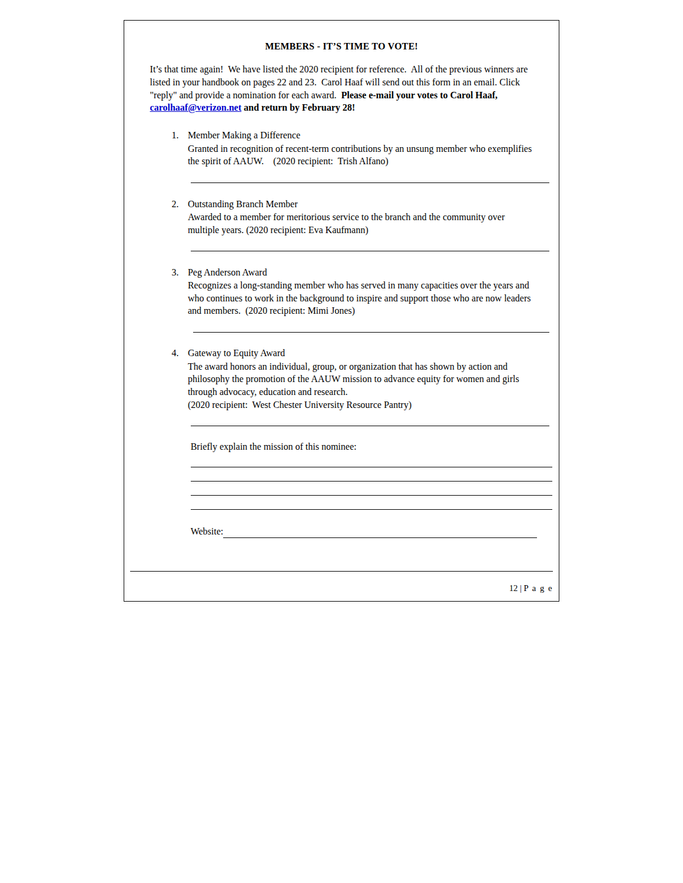MEMBERS - IT’S TIME TO VOTE!
It’s that time again! We have listed the 2020 recipient for reference. All of the previous winners are listed in your handbook on pages 22 and 23. Carol Haaf will send out this form in an email. Click "reply" and provide a nomination for each award. Please e-mail your votes to Carol Haaf, carolhaaf@verizon.net and return by February 28!
Member Making a Difference Granted in recognition of recent-term contributions by an unsung member who exemplifies the spirit of AAUW. (2020 recipient: Trish Alfano)
Outstanding Branch Member Awarded to a member for meritorious service to the branch and the community over multiple years. (2020 recipient: Eva Kaufmann)
Peg Anderson Award Recognizes a long-standing member who has served in many capacities over the years and who continues to work in the background to inspire and support those who are now leaders and members. (2020 recipient: Mimi Jones)
Gateway to Equity Award The award honors an individual, group, or organization that has shown by action and philosophy the promotion of the AAUW mission to advance equity for women and girls through advocacy, education and research.
(2020 recipient: West Chester University Resource Pantry)
Briefly explain the mission of this nominee:
Website:
12 | P a g e